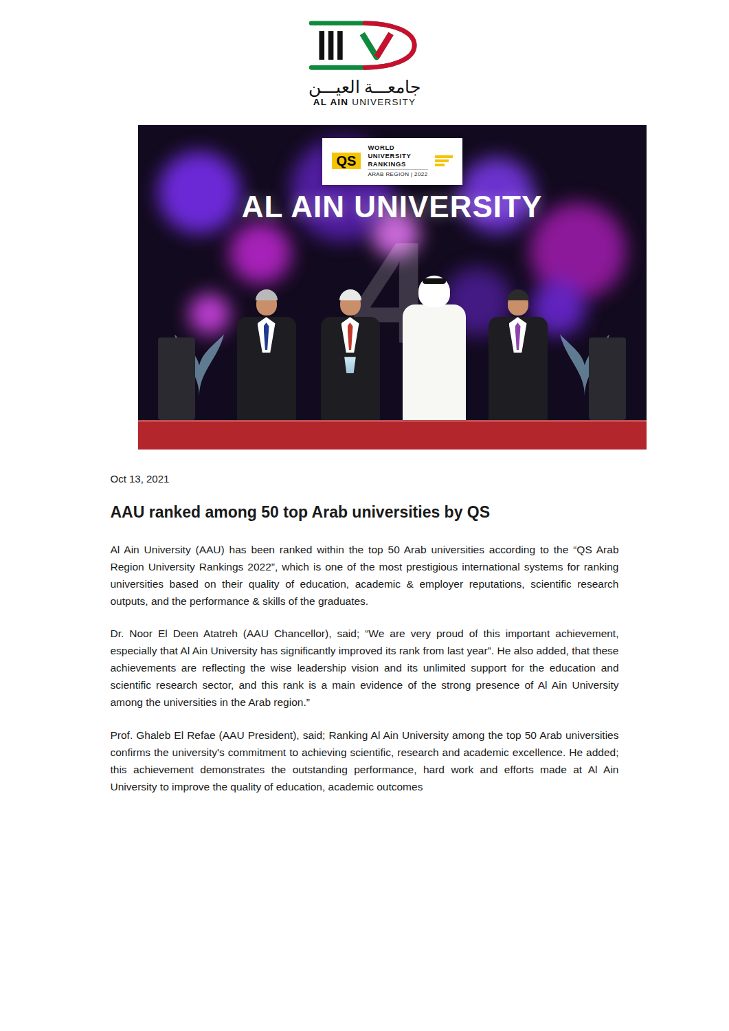جامعـــة العيـــن
AL AIN UNIVERSITY
QS
WORLD
UNIVERSITY
RANKINGS
ARAB REGION | 2022
AL AIN UNIVERSITY
4
Oct 13, 2021
AAU ranked among 50 top Arab universities by QS
Al Ain University (AAU) has been ranked within the top 50 Arab universities according to the “QS Arab Region University Rankings 2022”, which is one of the most prestigious international systems for ranking universities based on their quality of education, academic & employer reputations, scientific research outputs, and the performance & skills of the graduates.
Dr. Noor El Deen Atatreh (AAU Chancellor), said; “We are very proud of this important achievement, especially that Al Ain University has significantly improved its rank from last year”. He also added, that these achievements are reflecting the wise leadership vision and its unlimited support for the education and scientific research sector, and this rank is a main evidence of the strong presence of Al Ain University among the universities in the Arab region.”
Prof. Ghaleb El Refae (AAU President), said; Ranking Al Ain University among the top 50 Arab universities confirms the university's commitment to achieving scientific, research and academic excellence. He added; this achievement demonstrates the outstanding performance, hard work and efforts made at Al Ain University to improve the quality of education, academic outcomes